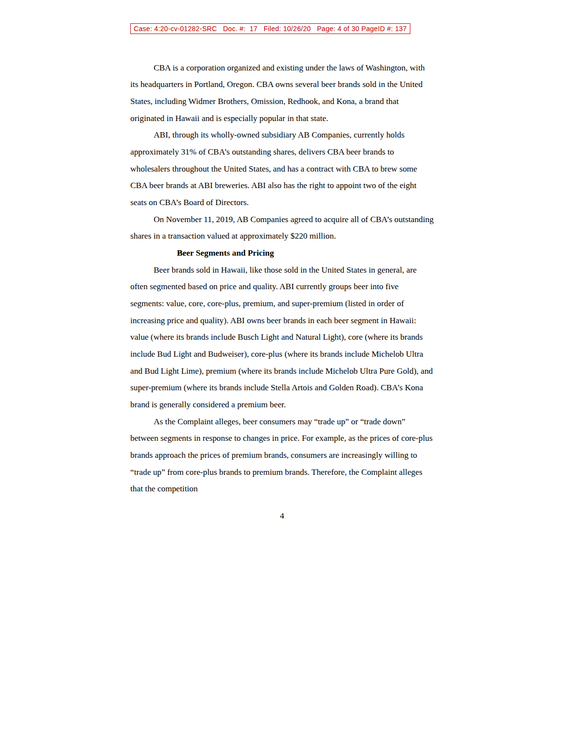Case: 4:20-cv-01282-SRC Doc. #: 17 Filed: 10/26/20 Page: 4 of 30 PageID #: 137
CBA is a corporation organized and existing under the laws of Washington, with its headquarters in Portland, Oregon. CBA owns several beer brands sold in the United States, including Widmer Brothers, Omission, Redhook, and Kona, a brand that originated in Hawaii and is especially popular in that state.
ABI, through its wholly-owned subsidiary AB Companies, currently holds approximately 31% of CBA’s outstanding shares, delivers CBA beer brands to wholesalers throughout the United States, and has a contract with CBA to brew some CBA beer brands at ABI breweries. ABI also has the right to appoint two of the eight seats on CBA’s Board of Directors.
On November 11, 2019, AB Companies agreed to acquire all of CBA’s outstanding shares in a transaction valued at approximately $220 million.
B. Beer Segments and Pricing
Beer brands sold in Hawaii, like those sold in the United States in general, are often segmented based on price and quality. ABI currently groups beer into five segments: value, core, core-plus, premium, and super-premium (listed in order of increasing price and quality). ABI owns beer brands in each beer segment in Hawaii: value (where its brands include Busch Light and Natural Light), core (where its brands include Bud Light and Budweiser), core-plus (where its brands include Michelob Ultra and Bud Light Lime), premium (where its brands include Michelob Ultra Pure Gold), and super-premium (where its brands include Stella Artois and Golden Road). CBA’s Kona brand is generally considered a premium beer.
As the Complaint alleges, beer consumers may “trade up” or “trade down” between segments in response to changes in price. For example, as the prices of core-plus brands approach the prices of premium brands, consumers are increasingly willing to “trade up” from core-plus brands to premium brands. Therefore, the Complaint alleges that the competition
4